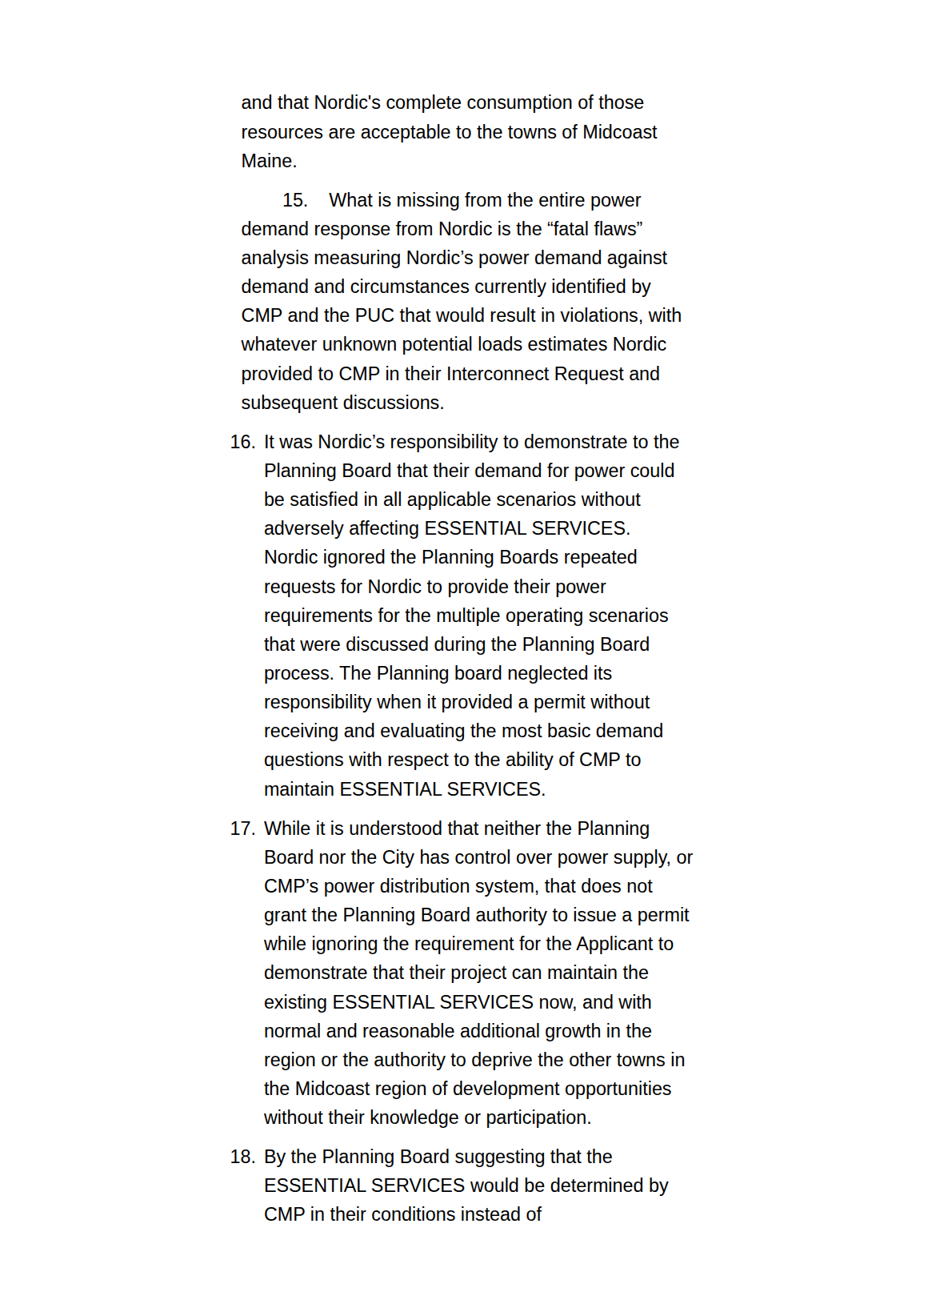and that Nordic's complete consumption of those resources are acceptable to the towns of Midcoast Maine.
15. What is missing from the entire power demand response from Nordic is the “fatal flaws” analysis measuring Nordic’s power demand against demand and circumstances currently identified by CMP and the PUC that would result in violations, with whatever unknown potential loads estimates Nordic provided to CMP in their Interconnect Request and subsequent discussions.
It was Nordic’s responsibility to demonstrate to the Planning Board that their demand for power could be satisfied in all applicable scenarios without adversely affecting ESSENTIAL SERVICES. Nordic ignored the Planning Boards repeated requests for Nordic to provide their power requirements for the multiple operating scenarios that were discussed during the Planning Board process. The Planning board neglected its responsibility when it provided a permit without receiving and evaluating the most basic demand questions with respect to the ability of CMP to maintain ESSENTIAL SERVICES.
While it is understood that neither the Planning Board nor the City has control over power supply, or CMP’s power distribution system, that does not grant the Planning Board authority to issue a permit while ignoring the requirement for the Applicant to demonstrate that their project can maintain the existing ESSENTIAL SERVICES now, and with normal and reasonable additional growth in the region or the authority to deprive the other towns in the Midcoast region of development opportunities without their knowledge or participation.
By the Planning Board suggesting that the ESSENTIAL SERVICES would be determined by CMP in their conditions instead of